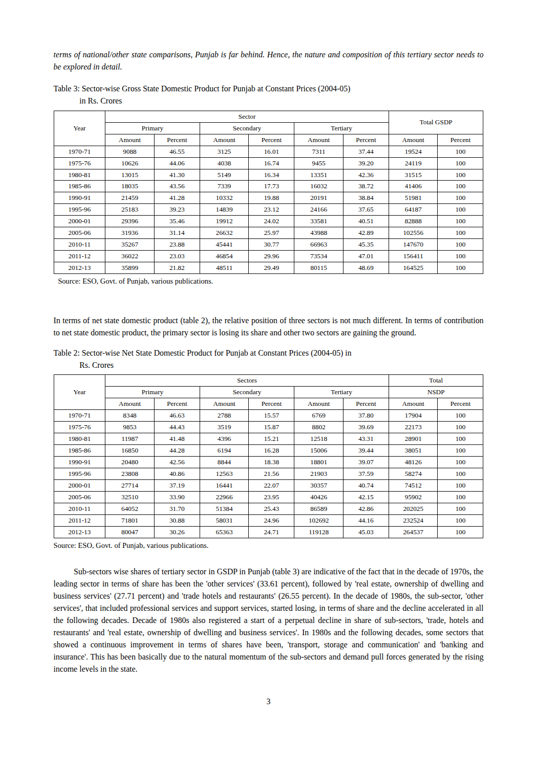terms of national/other state comparisons, Punjab is far behind. Hence, the nature and composition of this tertiary sector needs to be explored in detail.
Table 3: Sector-wise Gross State Domestic Product for Punjab at Constant Prices (2004-05)in Rs. Crores
| Year | Sector | Total GSDP |
| --- | --- | --- |
| Primary | Secondary | Tertiary |
| Amount | Percent | Amount | Percent | Amount | Percent | Amount | Percent |
| 1970-71 | 9088 | 46.55 | 3125 | 16.01 | 7311 | 37.44 | 19524 | 100 |
| 1975-76 | 10626 | 44.06 | 4038 | 16.74 | 9455 | 39.20 | 24119 | 100 |
| 1980-81 | 13015 | 41.30 | 5149 | 16.34 | 13351 | 42.36 | 31515 | 100 |
| 1985-86 | 18035 | 43.56 | 7339 | 17.73 | 16032 | 38.72 | 41406 | 100 |
| 1990-91 | 21459 | 41.28 | 10332 | 19.88 | 20191 | 38.84 | 51981 | 100 |
| 1995-96 | 25183 | 39.23 | 14839 | 23.12 | 24166 | 37.65 | 64187 | 100 |
| 2000-01 | 29396 | 35.46 | 19912 | 24.02 | 33581 | 40.51 | 82888 | 100 |
| 2005-06 | 31936 | 31.14 | 26632 | 25.97 | 43988 | 42.89 | 102556 | 100 |
| 2010-11 | 35267 | 23.88 | 45441 | 30.77 | 66963 | 45.35 | 147670 | 100 |
| 2011-12 | 36022 | 23.03 | 46854 | 29.96 | 73534 | 47.01 | 156411 | 100 |
| 2012-13 | 35899 | 21.82 | 48511 | 29.49 | 80115 | 48.69 | 164525 | 100 |
Source: ESO, Govt. of Punjab, various publications.
In terms of net state domestic product (table 2), the relative position of three sectors is not much different. In terms of contribution to net state domestic product, the primary sector is losing its share and other two sectors are gaining the ground.
Table 2: Sector-wise Net State Domestic Product for Punjab at Constant Prices (2004-05) inRs. Crores
| Year | Sectors | Total |
| --- | --- | --- |
| Primary | Secondary | Tertiary | NSDP |
| Amount | Percent | Amount | Percent | Amount | Percent | Amount | Percent |
| 1970-71 | 8348 | 46.63 | 2788 | 15.57 | 6769 | 37.80 | 17904 | 100 |
| 1975-76 | 9853 | 44.43 | 3519 | 15.87 | 8802 | 39.69 | 22173 | 100 |
| 1980-81 | 11987 | 41.48 | 4396 | 15.21 | 12518 | 43.31 | 28901 | 100 |
| 1985-86 | 16850 | 44.28 | 6194 | 16.28 | 15006 | 39.44 | 38051 | 100 |
| 1990-91 | 20480 | 42.56 | 8844 | 18.38 | 18801 | 39.07 | 48126 | 100 |
| 1995-96 | 23808 | 40.86 | 12563 | 21.56 | 21903 | 37.59 | 58274 | 100 |
| 2000-01 | 27714 | 37.19 | 16441 | 22.07 | 30357 | 40.74 | 74512 | 100 |
| 2005-06 | 32510 | 33.90 | 22966 | 23.95 | 40426 | 42.15 | 95902 | 100 |
| 2010-11 | 64052 | 31.70 | 51384 | 25.43 | 86589 | 42.86 | 202025 | 100 |
| 2011-12 | 71801 | 30.88 | 58031 | 24.96 | 102692 | 44.16 | 232524 | 100 |
| 2012-13 | 80047 | 30.26 | 65363 | 24.71 | 119128 | 45.03 | 264537 | 100 |
Source: ESO, Govt. of Punjab, various publications.
Sub-sectors wise shares of tertiary sector in GSDP in Punjab (table 3) are indicative of the fact that in the decade of 1970s, the leading sector in terms of share has been the 'other services' (33.61 percent), followed by 'real estate, ownership of dwelling and business services' (27.71 percent) and 'trade hotels and restaurants' (26.55 percent). In the decade of 1980s, the sub-sector, 'other services', that included professional services and support services, started losing, in terms of share and the decline accelerated in all the following decades. Decade of 1980s also registered a start of a perpetual decline in share of sub-sectors, 'trade, hotels and restaurants' and 'real estate, ownership of dwelling and business services'. In 1980s and the following decades, some sectors that showed a continuous improvement in terms of shares have been, 'transport, storage and communication' and 'banking and insurance'. This has been basically due to the natural momentum of the sub-sectors and demand pull forces generated by the rising income levels in the state.
3